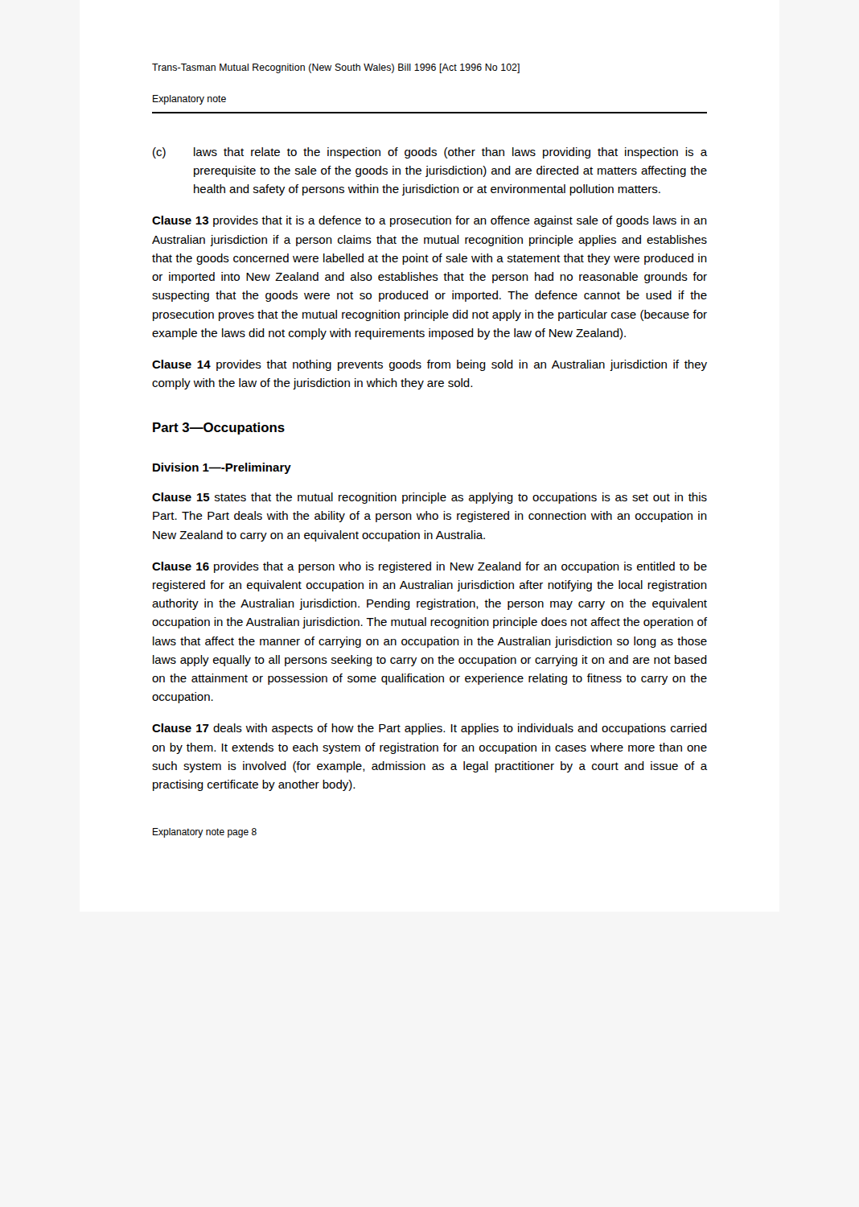Trans-Tasman Mutual Recognition (New South Wales) Bill 1996 [Act 1996 No 102]
Explanatory note
(c) laws that relate to the inspection of goods (other than laws providing that inspection is a prerequisite to the sale of the goods in the jurisdiction) and are directed at matters affecting the health and safety of persons within the jurisdiction or at environmental pollution matters.
Clause 13 provides that it is a defence to a prosecution for an offence against sale of goods laws in an Australian jurisdiction if a person claims that the mutual recognition principle applies and establishes that the goods concerned were labelled at the point of sale with a statement that they were produced in or imported into New Zealand and also establishes that the person had no reasonable grounds for suspecting that the goods were not so produced or imported. The defence cannot be used if the prosecution proves that the mutual recognition principle did not apply in the particular case (because for example the laws did not comply with requirements imposed by the law of New Zealand).
Clause 14 provides that nothing prevents goods from being sold in an Australian jurisdiction if they comply with the law of the jurisdiction in which they are sold.
Part 3—Occupations
Division 1—-Preliminary
Clause 15 states that the mutual recognition principle as applying to occupations is as set out in this Part. The Part deals with the ability of a person who is registered in connection with an occupation in New Zealand to carry on an equivalent occupation in Australia.
Clause 16 provides that a person who is registered in New Zealand for an occupation is entitled to be registered for an equivalent occupation in an Australian jurisdiction after notifying the local registration authority in the Australian jurisdiction. Pending registration, the person may carry on the equivalent occupation in the Australian jurisdiction. The mutual recognition principle does not affect the operation of laws that affect the manner of carrying on an occupation in the Australian jurisdiction so long as those laws apply equally to all persons seeking to carry on the occupation or carrying it on and are not based on the attainment or possession of some qualification or experience relating to fitness to carry on the occupation.
Clause 17 deals with aspects of how the Part applies. It applies to individuals and occupations carried on by them. It extends to each system of registration for an occupation in cases where more than one such system is involved (for example, admission as a legal practitioner by a court and issue of a practising certificate by another body).
Explanatory note page 8